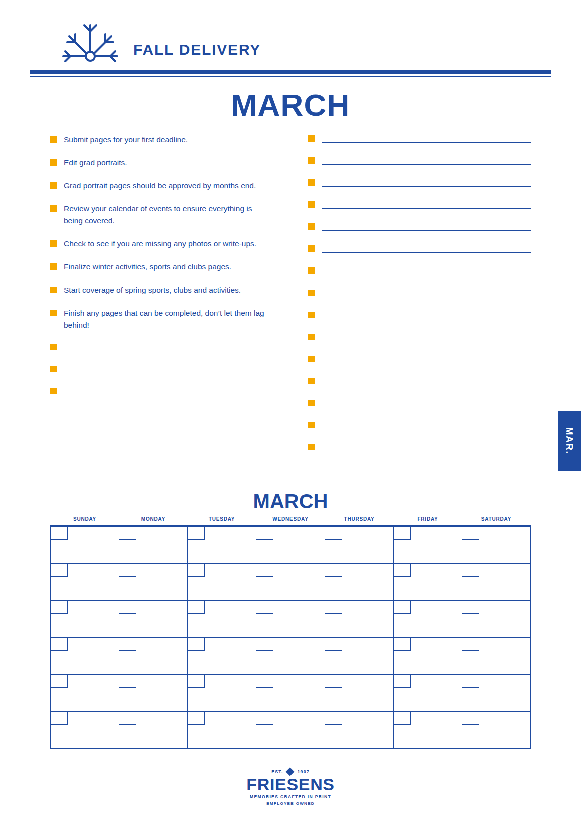Fall Delivery
MARCH
Submit pages for your first deadline.
Edit grad portraits.
Grad portrait pages should be approved by months end.
Review your calendar of events to ensure everything is being covered.
Check to see if you are missing any photos or write-ups.
Finalize winter activities, sports and clubs pages.
Start coverage of spring sports, clubs and activities.
Finish any pages that can be completed, don’t let them lag behind!
MARCH
| Sunday | Monday | Tuesday | Wednesday | Thursday | Friday | Saturday |
| --- | --- | --- | --- | --- | --- | --- |
MAR.
EST. 1907
FRIESENS
MEMORIES CRAFTED IN PRINT
— EMPLOYEE-OWNED —